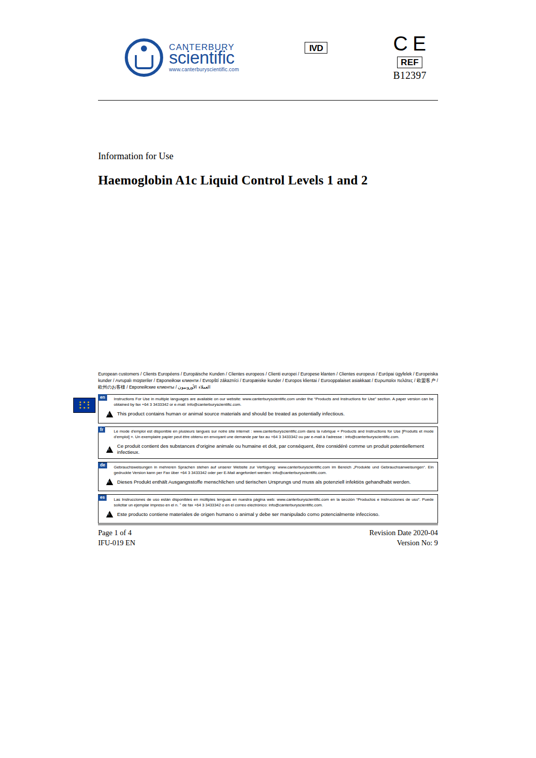CANTERBURY
scientific
www.canterburyscientific.com
IVD
C E
REF
B12397
Information for Use
Haemoglobin A1c Liquid Control Levels 1 and 2
★ ★ ★
★ ★
★ ★ ★
European customers / Clients Européens / Europäische Kunden / Clientes europeos / Clienti europei / Europese klanten / Clientes europeus / Európai ügyfelek / Europeiska kunder / Avrupalı müşteriler / Европейски клиенти / Evropští zákazníci / Europæiske kunder / Europos klientai / Eurooppalaiset asiakkaat / Ευρωπαίοι πελάτες / 欧盟客户 / 欧州のお客様 / Европейские клиенты / العملاء الأوروبيون
en
Instructions For Use in multiple languages are available on our website: www.canterburyscientific.com under the “Products and Instructions for Use” section. A paper version can be obtained by fax +64 3 3433342 or e-mail: info@canterburyscientific.com.
This product contains human or animal source materials and should be treated as potentially infectious.
fr
Le mode d'emploi est disponible en plusieurs langues sur notre site internet : www.canterburyscientific.com dans la rubrique « Products and Instructions for Use [Produits et mode d'emploi] ». Un exemplaire papier peut être obtenu en envoyant une demande par fax au +64 3 3433342 ou par e-mail à l'adresse : info@canterburyscientific.com.
Ce produit contient des substances d'origine animale ou humaine et doit, par conséquent, être considéré comme un produit potentiellement infectieux.
de
Gebrauchsweisungen in mehreren Sprachen stehen auf unserer Website zur Verfügung: www.canterburyscientific.com im Bereich „Produkte und Gebrauchsanweisungen“. Ein gedruckte Version kann per Fax über +64 3 3433342 oder per E-Mail angefordert werden: info@canterburyscientific.com.
Dieses Produkt enthält Ausgangsstoffe menschlichen und tierischen Ursprungs und muss als potenziell infektiös gehandhabt werden.
es
Las Instrucciones de uso están disponibles en múltiples lenguas en nuestra página web: www.canterburyscientific.com en la sección “Productos e instrucciones de uso”. Puede solicitar un ejemplar impreso en el n. ° de fax +64 3 3433342 o en el correo electrónico: info@canterburyscientific.com.
Este producto contiene materiales de origen humano o animal y debe ser manipulado como potencialmente infeccioso.
Page 1 of 4
IFU-019 EN
Revision Date 2020-04
Version No: 9